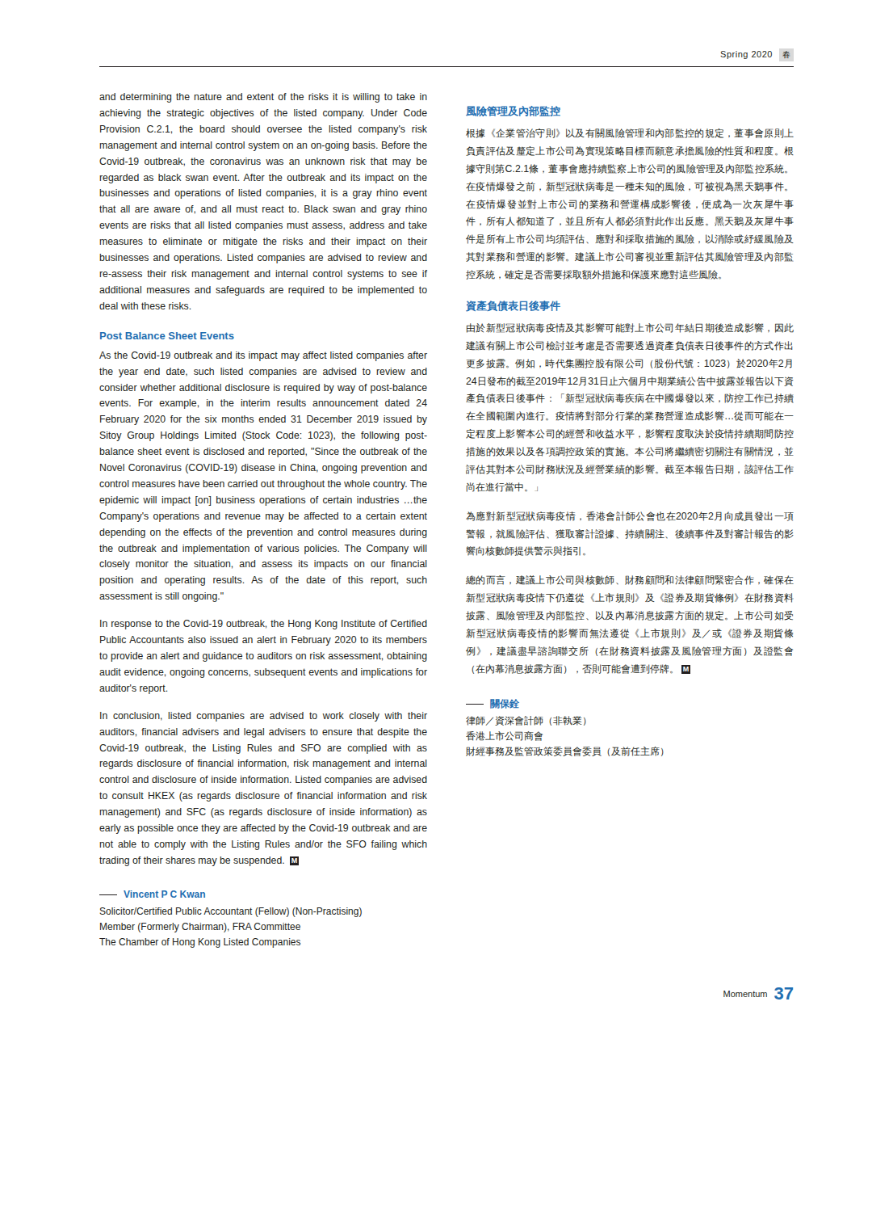Spring 2020 春
and determining the nature and extent of the risks it is willing to take in achieving the strategic objectives of the listed company. Under Code Provision C.2.1, the board should oversee the listed company's risk management and internal control system on an on-going basis. Before the Covid-19 outbreak, the coronavirus was an unknown risk that may be regarded as black swan event. After the outbreak and its impact on the businesses and operations of listed companies, it is a gray rhino event that all are aware of, and all must react to. Black swan and gray rhino events are risks that all listed companies must assess, address and take measures to eliminate or mitigate the risks and their impact on their businesses and operations. Listed companies are advised to review and re-assess their risk management and internal control systems to see if additional measures and safeguards are required to be implemented to deal with these risks.
Post Balance Sheet Events
As the Covid-19 outbreak and its impact may affect listed companies after the year end date, such listed companies are advised to review and consider whether additional disclosure is required by way of post-balance events. For example, in the interim results announcement dated 24 February 2020 for the six months ended 31 December 2019 issued by Sitoy Group Holdings Limited (Stock Code: 1023), the following post-balance sheet event is disclosed and reported, "Since the outbreak of the Novel Coronavirus (COVID-19) disease in China, ongoing prevention and control measures have been carried out throughout the whole country. The epidemic will impact [on] business operations of certain industries …the Company's operations and revenue may be affected to a certain extent depending on the effects of the prevention and control measures during the outbreak and implementation of various policies. The Company will closely monitor the situation, and assess its impacts on our financial position and operating results. As of the date of this report, such assessment is still ongoing."
In response to the Covid-19 outbreak, the Hong Kong Institute of Certified Public Accountants also issued an alert in February 2020 to its members to provide an alert and guidance to auditors on risk assessment, obtaining audit evidence, ongoing concerns, subsequent events and implications for auditor's report.
In conclusion, listed companies are advised to work closely with their auditors, financial advisers and legal advisers to ensure that despite the Covid-19 outbreak, the Listing Rules and SFO are complied with as regards disclosure of financial information, risk management and internal control and disclosure of inside information. Listed companies are advised to consult HKEX (as regards disclosure of financial information and risk management) and SFC (as regards disclosure of inside information) as early as possible once they are affected by the Covid-19 outbreak and are not able to comply with the Listing Rules and/or the SFO failing which trading of their shares may be suspended. M
Vincent P C Kwan
Solicitor/Certified Public Accountant (Fellow) (Non-Practising)
Member (Formerly Chairman), FRA Committee
The Chamber of Hong Kong Listed Companies
風險管理及內部監控
根據《企業管治守則》以及有關風險管理和內部監控的規定，董事會原則上負責評估及釐定上市公司為實現策略目標而願意承擔風險的性質和程度。根據守則第C.2.1條，董事會應持續監察上市公司的風險管理及內部監控系統。在疫情爆發之前，新型冠狀病毒是一種未知的風險，可被視為黑天鵝事件。在疫情爆發並對上市公司的業務和營運構成影響後，便成為一次灰犀牛事件，所有人都知道了，並且所有人都必須對此作出反應。黑天鵝及灰犀牛事件是所有上市公司均須評估、應對和採取措施的風險，以消除或紓緩風險及其對業務和營運的影響。建議上市公司審視並重新評估其風險管理及內部監控系統，確定是否需要採取額外措施和保護來應對這些風險。
資產負債表日後事件
由於新型冠狀病毒疫情及其影響可能對上市公司年結日期後造成影響，因此建議有關上市公司檢討並考慮是否需要透過資產負債表日後事件的方式作出更多披露。例如，時代集團控股有限公司（股份代號：1023）於2020年2月24日發布的截至2019年12月31日止六個月中期業績公告中披露並報告以下資產負債表日後事件：「新型冠狀病毒疾病在中國爆發以來，防控工作已持續在全國範圍內進行。疫情將對部分行業的業務營運造成影響…從而可能在一定程度上影響本公司的經營和收益水平，影響程度取決於疫情持續期間防控措施的效果以及各項調控政策的實施。本公司將繼續密切關注有關情況，並評估其對本公司財務狀況及經營業績的影響。截至本報告日期，該評估工作尚在進行當中。」
為應對新型冠狀病毒疫情，香港會計師公會也在2020年2月向成員發出一項警報，就風險評估、獲取審計證據、持續關注、後續事件及對審計報告的影響向核數師提供警示與指引。
總的而言，建議上市公司與核數師、財務顧問和法律顧問緊密合作，確保在新型冠狀病毒疫情下仍遵從《上市規則》及《證券及期貨條例》在財務資料披露、風險管理及內部監控、以及內幕消息披露方面的規定。上市公司如受新型冠狀病毒疫情的影響而無法遵從《上市規則》及／或《證券及期貨條例》，建議盡早諮詢聯交所（在財務資料披露及風險管理方面）及證監會（在內幕消息披露方面），否則可能會遭到停牌。M
關保銓
律師／資深會計師（非執業）
香港上市公司商會
財經事務及監管政策委員會委員（及前任主席）
Momentum 37